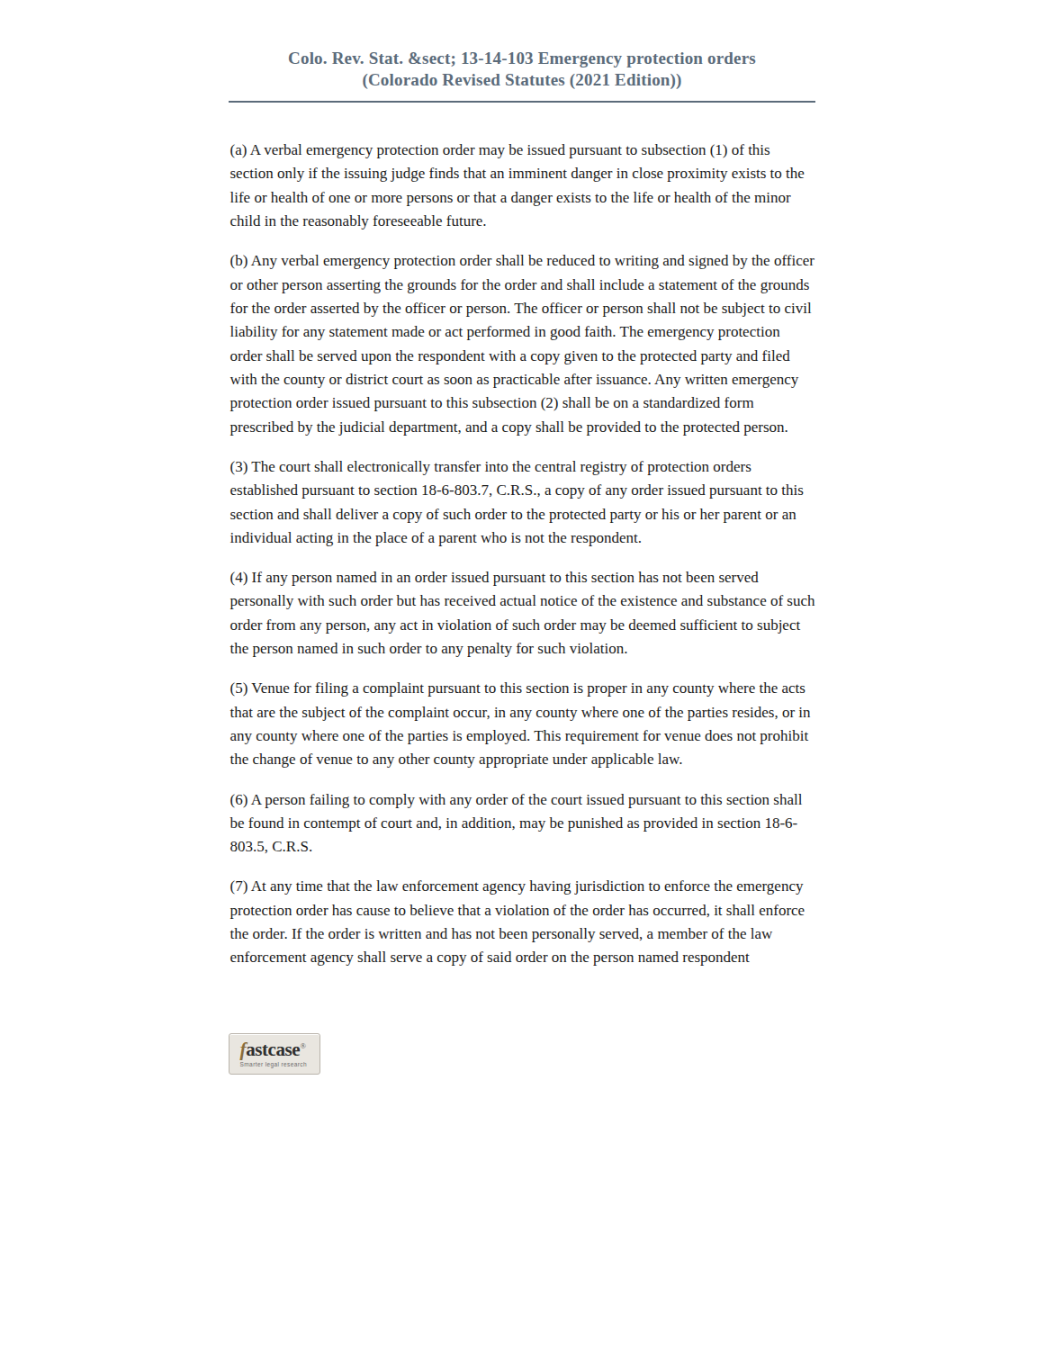Colo. Rev. Stat. &sect; 13-14-103 Emergency protection orders
(Colorado Revised Statutes (2021 Edition))
(a) A verbal emergency protection order may be issued pursuant to subsection (1) of this section only if the issuing judge finds that an imminent danger in close proximity exists to the life or health of one or more persons or that a danger exists to the life or health of the minor child in the reasonably foreseeable future.
(b) Any verbal emergency protection order shall be reduced to writing and signed by the officer or other person asserting the grounds for the order and shall include a statement of the grounds for the order asserted by the officer or person. The officer or person shall not be subject to civil liability for any statement made or act performed in good faith. The emergency protection order shall be served upon the respondent with a copy given to the protected party and filed with the county or district court as soon as practicable after issuance. Any written emergency protection order issued pursuant to this subsection (2) shall be on a standardized form prescribed by the judicial department, and a copy shall be provided to the protected person.
(3) The court shall electronically transfer into the central registry of protection orders established pursuant to section 18-6-803.7, C.R.S., a copy of any order issued pursuant to this section and shall deliver a copy of such order to the protected party or his or her parent or an individual acting in the place of a parent who is not the respondent.
(4) If any person named in an order issued pursuant to this section has not been served personally with such order but has received actual notice of the existence and substance of such order from any person, any act in violation of such order may be deemed sufficient to subject the person named in such order to any penalty for such violation.
(5) Venue for filing a complaint pursuant to this section is proper in any county where the acts that are the subject of the complaint occur, in any county where one of the parties resides, or in any county where one of the parties is employed. This requirement for venue does not prohibit the change of venue to any other county appropriate under applicable law.
(6) A person failing to comply with any order of the court issued pursuant to this section shall be found in contempt of court and, in addition, may be punished as provided in section 18-6-803.5, C.R.S.
(7) At any time that the law enforcement agency having jurisdiction to enforce the emergency protection order has cause to believe that a violation of the order has occurred, it shall enforce the order. If the order is written and has not been personally served, a member of the law enforcement agency shall serve a copy of said order on the person named respondent
fastcase®
Smarter legal research